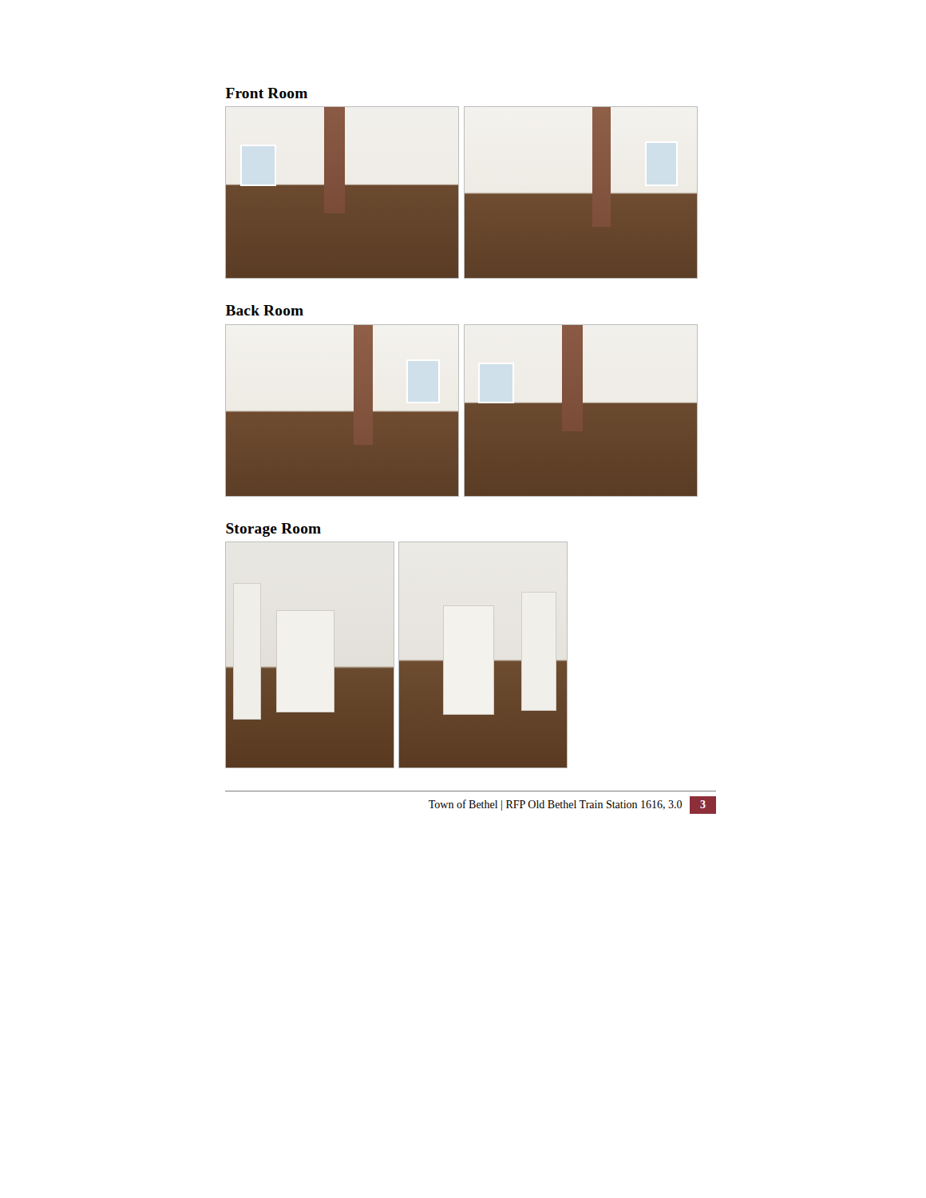Front Room
Back Room
Storage Room
Town of Bethel | RFP Old Bethel Train Station 1616, 3.0
3